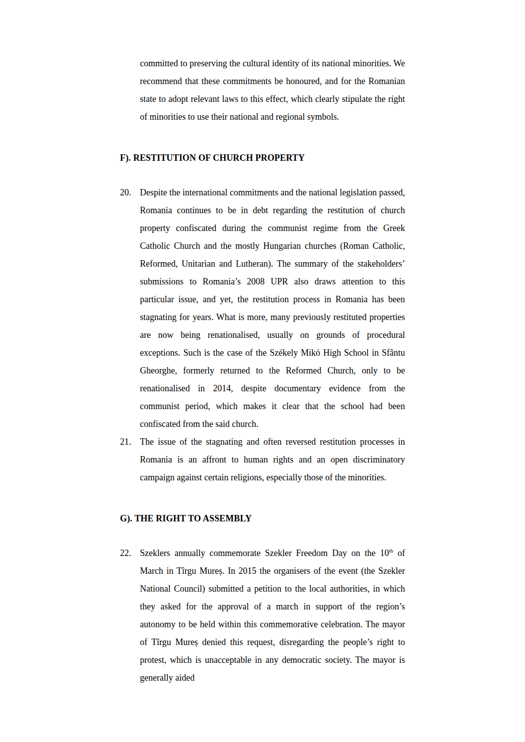committed to preserving the cultural identity of its national minorities. We recommend that these commitments be honoured, and for the Romanian state to adopt relevant laws to this effect, which clearly stipulate the right of minorities to use their national and regional symbols.
F). RESTITUTION OF CHURCH PROPERTY
20. Despite the international commitments and the national legislation passed, Romania continues to be in debt regarding the restitution of church property confiscated during the communist regime from the Greek Catholic Church and the mostly Hungarian churches (Roman Catholic, Reformed, Unitarian and Lutheran). The summary of the stakeholders’ submissions to Romania’s 2008 UPR also draws attention to this particular issue, and yet, the restitution process in Romania has been stagnating for years. What is more, many previously restituted properties are now being renationalised, usually on grounds of procedural exceptions. Such is the case of the Székely Mikó High School in Sfântu Gheorghe, formerly returned to the Reformed Church, only to be renationalised in 2014, despite documentary evidence from the communist period, which makes it clear that the school had been confiscated from the said church.
21. The issue of the stagnating and often reversed restitution processes in Romania is an affront to human rights and an open discriminatory campaign against certain religions, especially those of the minorities.
G). THE RIGHT TO ASSEMBLY
22. Szeklers annually commemorate Szekler Freedom Day on the 10th of March in Tîrgu Mureș. In 2015 the organisers of the event (the Szekler National Council) submitted a petition to the local authorities, in which they asked for the approval of a march in support of the region’s autonomy to be held within this commemorative celebration. The mayor of Tîrgu Mureș denied this request, disregarding the people’s right to protest, which is unacceptable in any democratic society. The mayor is generally aided